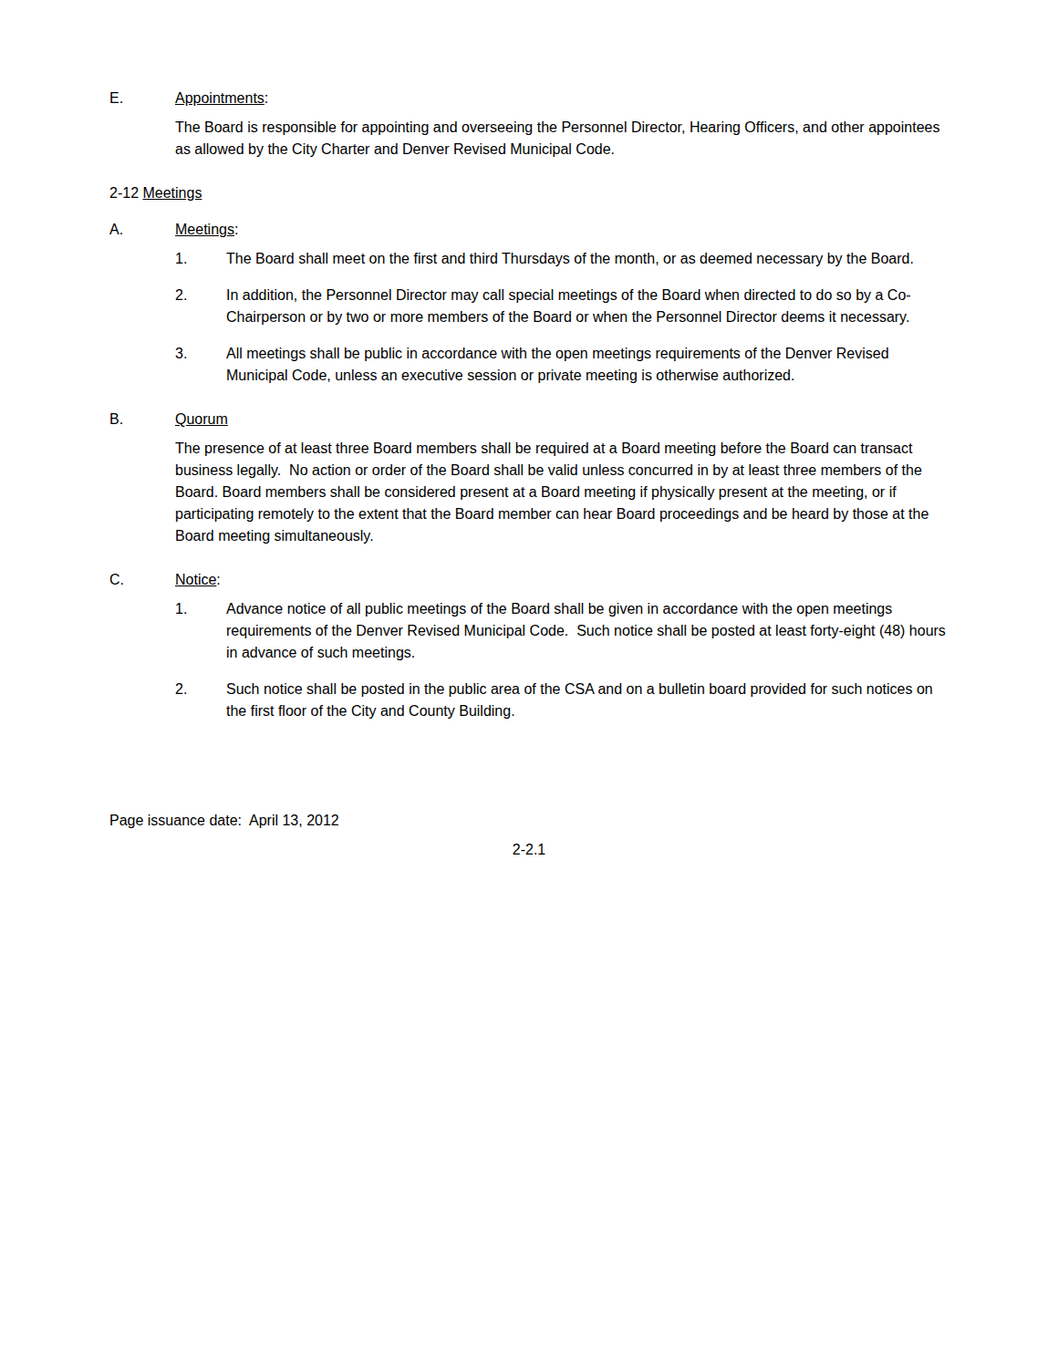E.
Appointments:
The Board is responsible for appointing and overseeing the Personnel Director, Hearing Officers, and other appointees as allowed by the City Charter and Denver Revised Municipal Code.
2-12 Meetings
A.
Meetings:
1.
The Board shall meet on the first and third Thursdays of the month, or as deemed necessary by the Board.
2.
In addition, the Personnel Director may call special meetings of the Board when directed to do so by a Co-Chairperson or by two or more members of the Board or when the Personnel Director deems it necessary.
3.
All meetings shall be public in accordance with the open meetings requirements of the Denver Revised Municipal Code, unless an executive session or private meeting is otherwise authorized.
B.
Quorum
The presence of at least three Board members shall be required at a Board meeting before the Board can transact business legally. No action or order of the Board shall be valid unless concurred in by at least three members of the Board. Board members shall be considered present at a Board meeting if physically present at the meeting, or if participating remotely to the extent that the Board member can hear Board proceedings and be heard by those at the Board meeting simultaneously.
C.
Notice:
1.
Advance notice of all public meetings of the Board shall be given in accordance with the open meetings requirements of the Denver Revised Municipal Code. Such notice shall be posted at least forty-eight (48) hours in advance of such meetings.
2.
Such notice shall be posted in the public area of the CSA and on a bulletin board provided for such notices on the first floor of the City and County Building.
Page issuance date: April 13, 2012
2-2.1